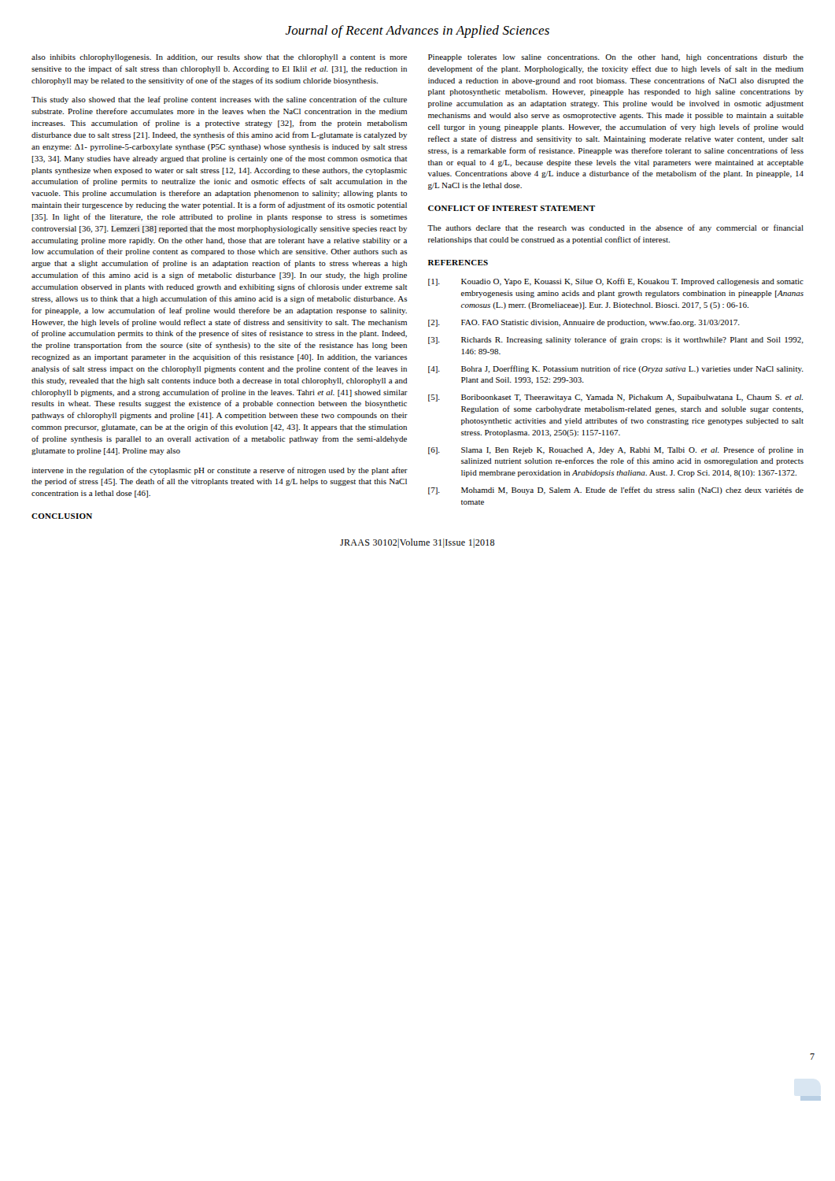Journal of Recent Advances in Applied Sciences
also inhibits chlorophyllogenesis. In addition, our results show that the chlorophyll a content is more sensitive to the impact of salt stress than chlorophyll b. According to El Iklil et al. [31], the reduction in chlorophyll may be related to the sensitivity of one of the stages of its sodium chloride biosynthesis.
This study also showed that the leaf proline content increases with the saline concentration of the culture substrate. Proline therefore accumulates more in the leaves when the NaCl concentration in the medium increases. This accumulation of proline is a protective strategy [32], from the protein metabolism disturbance due to salt stress [21]. Indeed, the synthesis of this amino acid from L-glutamate is catalyzed by an enzyme: Δ1- pyrroline-5-carboxylate synthase (P5C synthase) whose synthesis is induced by salt stress [33, 34]. Many studies have already argued that proline is certainly one of the most common osmotica that plants synthesize when exposed to water or salt stress [12, 14]. According to these authors, the cytoplasmic accumulation of proline permits to neutralize the ionic and osmotic effects of salt accumulation in the vacuole. This proline accumulation is therefore an adaptation phenomenon to salinity; allowing plants to maintain their turgescence by reducing the water potential. It is a form of adjustment of its osmotic potential [35]. In light of the literature, the role attributed to proline in plants response to stress is sometimes controversial [36, 37]. Lemzeri [38] reported that the most morphophysiologically sensitive species react by accumulating proline more rapidly. On the other hand, those that are tolerant have a relative stability or a low accumulation of their proline content as compared to those which are sensitive. Other authors such as argue that a slight accumulation of proline is an adaptation reaction of plants to stress whereas a high accumulation of this amino acid is a sign of metabolic disturbance [39]. In our study, the high proline accumulation observed in plants with reduced growth and exhibiting signs of chlorosis under extreme salt stress, allows us to think that a high accumulation of this amino acid is a sign of metabolic disturbance. As for pineapple, a low accumulation of leaf proline would therefore be an adaptation response to salinity. However, the high levels of proline would reflect a state of distress and sensitivity to salt. The mechanism of proline accumulation permits to think of the presence of sites of resistance to stress in the plant. Indeed, the proline transportation from the source (site of synthesis) to the site of the resistance has long been recognized as an important parameter in the acquisition of this resistance [40]. In addition, the variances analysis of salt stress impact on the chlorophyll pigments content and the proline content of the leaves in this study, revealed that the high salt contents induce both a decrease in total chlorophyll, chlorophyll a and chlorophyll b pigments, and a strong accumulation of proline in the leaves. Tahri et al. [41] showed similar results in wheat. These results suggest the existence of a probable connection between the biosynthetic pathways of chlorophyll pigments and proline [41]. A competition between these two compounds on their common precursor, glutamate, can be at the origin of this evolution [42, 43]. It appears that the stimulation of proline synthesis is parallel to an overall activation of a metabolic pathway from the semi-aldehyde glutamate to proline [44]. Proline may also
intervene in the regulation of the cytoplasmic pH or constitute a reserve of nitrogen used by the plant after the period of stress [45]. The death of all the vitroplants treated with 14 g/L helps to suggest that this NaCl concentration is a lethal dose [46].
Conclusion
Pineapple tolerates low saline concentrations. On the other hand, high concentrations disturb the development of the plant. Morphologically, the toxicity effect due to high levels of salt in the medium induced a reduction in above-ground and root biomass. These concentrations of NaCl also disrupted the plant photosynthetic metabolism. However, pineapple has responded to high saline concentrations by proline accumulation as an adaptation strategy. This proline would be involved in osmotic adjustment mechanisms and would also serve as osmoprotective agents. This made it possible to maintain a suitable cell turgor in young pineapple plants. However, the accumulation of very high levels of proline would reflect a state of distress and sensitivity to salt. Maintaining moderate relative water content, under salt stress, is a remarkable form of resistance. Pineapple was therefore tolerant to saline concentrations of less than or equal to 4 g/L, because despite these levels the vital parameters were maintained at acceptable values. Concentrations above 4 g/L induce a disturbance of the metabolism of the plant. In pineapple, 14 g/L NaCl is the lethal dose.
Conflict of Interest Statement
The authors declare that the research was conducted in the absence of any commercial or financial relationships that could be construed as a potential conflict of interest.
References
[1]. Kouadio O, Yapo E, Kouassi K, Silue O, Koffi E, Kouakou T. Improved callogenesis and somatic embryogenesis using amino acids and plant growth regulators combination in pineapple [Ananas comosus (L.) merr. (Bromeliaceae)]. Eur. J. Biotechnol. Biosci. 2017, 5 (5) : 06-16.
[2]. FAO. FAO Statistic division, Annuaire de production, www.fao.org. 31/03/2017.
[3]. Richards R. Increasing salinity tolerance of grain crops: is it worthwhile? Plant and Soil 1992, 146: 89-98.
[4]. Bohra J, Doerffling K. Potassium nutrition of rice (Oryza sativa L.) varieties under NaCl salinity. Plant and Soil. 1993, 152: 299-303.
[5]. Boriboonkaset T, Theerawitaya C, Yamada N, Pichakum A, Supaibulwatana L, Chaum S. et al. Regulation of some carbohydrate metabolism-related genes, starch and soluble sugar contents, photosynthetic activities and yield attributes of two constrasting rice genotypes subjected to salt stress. Protoplasma. 2013, 250(5): 1157-1167.
[6]. Slama I, Ben Rejeb K, Rouached A, Jdey A, Rabhi M, Talbi O. et al. Presence of proline in salinized nutrient solution re-enforces the role of this amino acid in osmoregulation and protects lipid membrane peroxidation in Arabidopsis thaliana. Aust. J. Crop Sci. 2014, 8(10): 1367-1372.
[7]. Mohamdi M, Bouya D, Salem A. Etude de l'effet du stress salin (NaCl) chez deux variétés de tomate
7
JRAAS 30102|Volume 31|Issue 1|2018